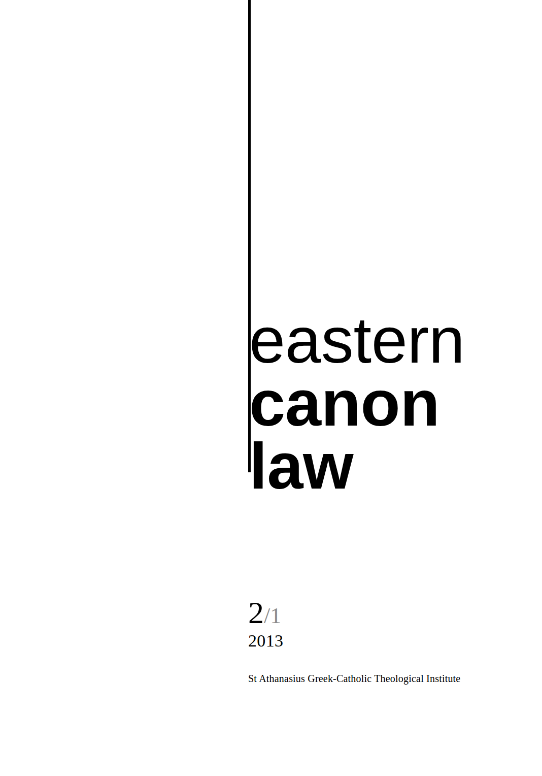eastern canon law
2/1
2013
St Athanasius Greek-Catholic Theological Institute